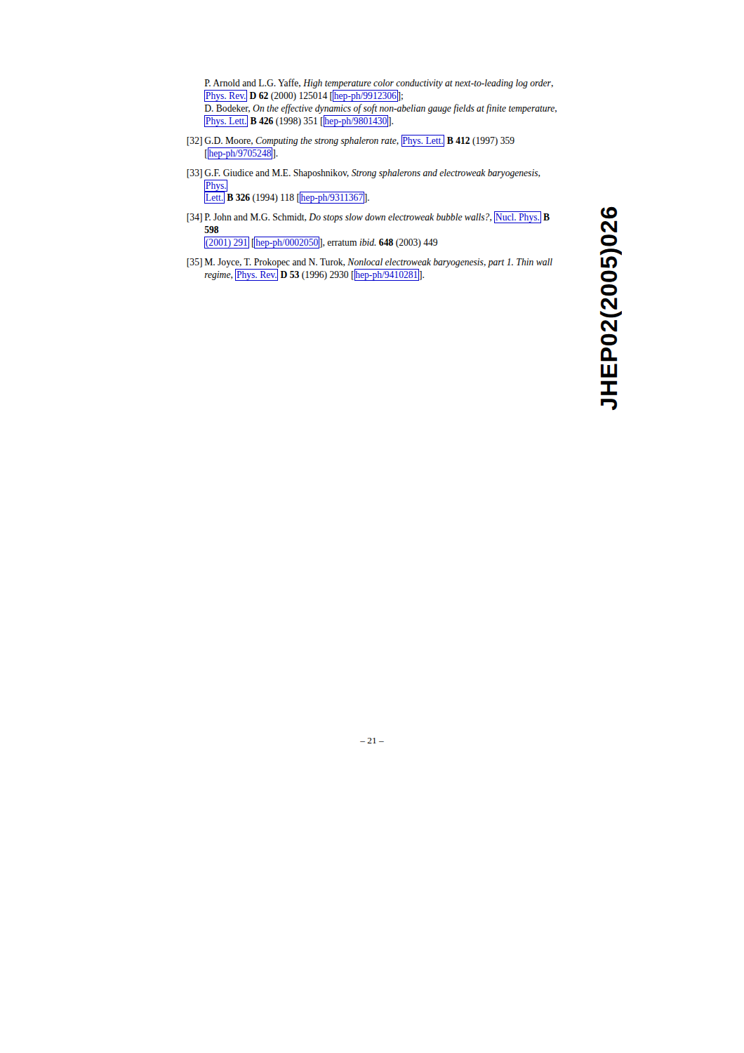P. Arnold and L.G. Yaffe, High temperature color conductivity at next-to-leading log order, Phys. Rev. D 62 (2000) 125014 [hep-ph/9912306]; D. Bodeker, On the effective dynamics of soft non-abelian gauge fields at finite temperature, Phys. Lett. B 426 (1998) 351 [hep-ph/9801430].
[32] G.D. Moore, Computing the strong sphaleron rate, Phys. Lett. B 412 (1997) 359
[hep-ph/9705248].
[33] G.F. Giudice and M.E. Shaposhnikov, Strong sphalerons and electroweak baryogenesis, Phys.
Lett. B 326 (1994) 118 [hep-ph/9311367].
[34] P. John and M.G. Schmidt, Do stops slow down electroweak bubble walls?, Nucl. Phys. B 598
(2001) 291 [hep-ph/0002050], erratum ibid. 648 (2003) 449
[35] M. Joyce, T. Prokopec and N. Turok, Nonlocal electroweak baryogenesis, part 1. Thin wall
regime, Phys. Rev. D 53 (1996) 2930 [hep-ph/9410281].
JHEP02(2005)026
– 21 –